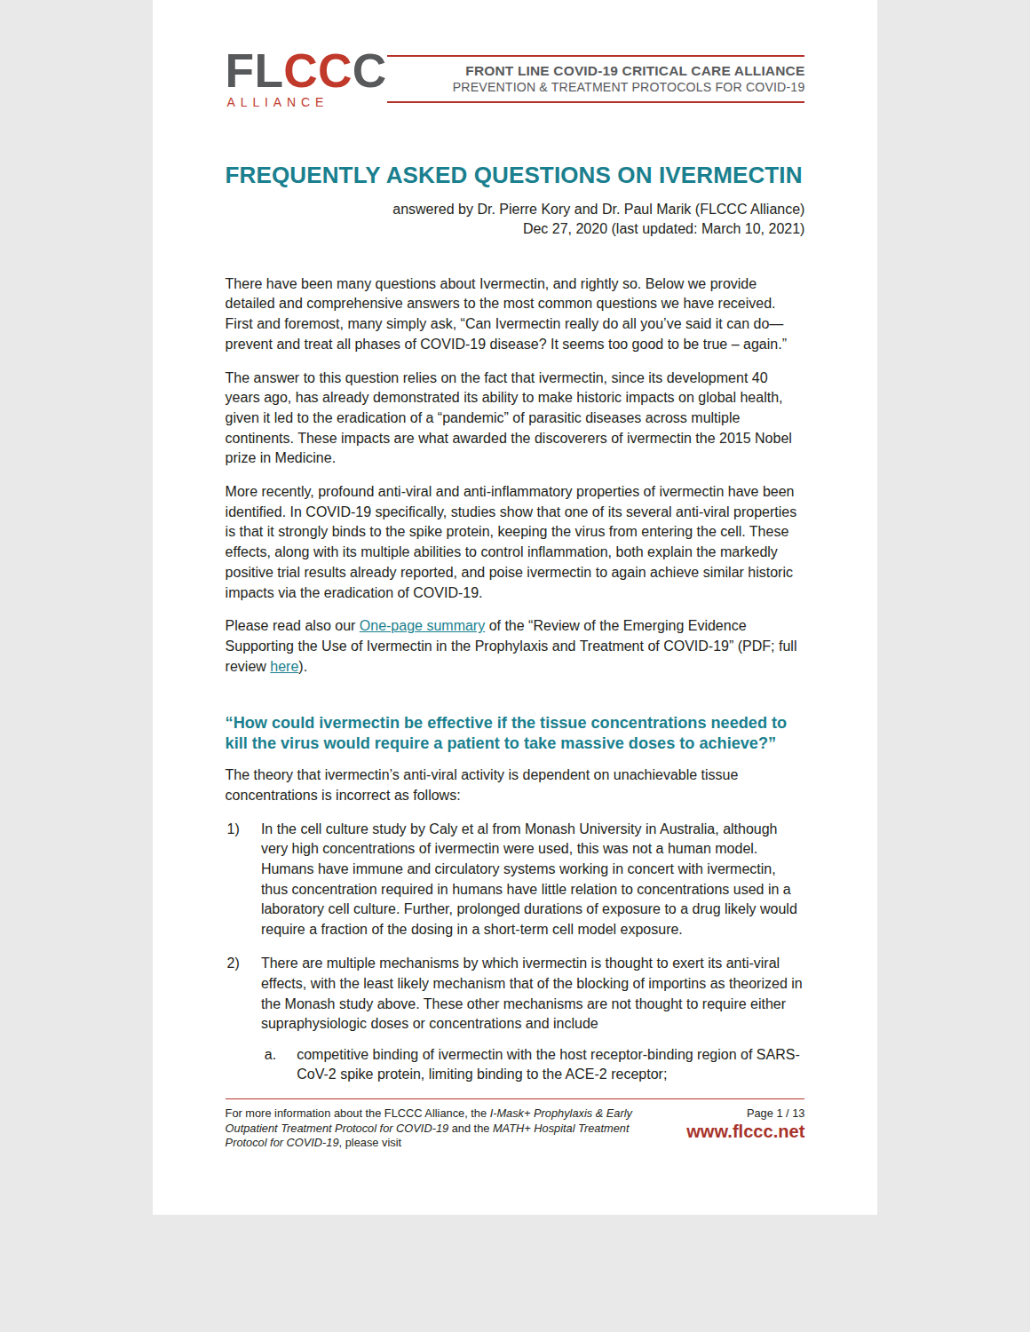FLCCC ALLIANCE
FRONT LINE COVID-19 CRITICAL CARE ALLIANCE
PREVENTION & TREATMENT PROTOCOLS FOR COVID-19
FREQUENTLY ASKED QUESTIONS ON IVERMECTIN
answered by Dr. Pierre Kory and Dr. Paul Marik (FLCCC Alliance)
Dec 27, 2020 (last updated: March 10, 2021)
There have been many questions about Ivermectin, and rightly so. Below we provide detailed and comprehensive answers to the most common questions we have received. First and foremost, many simply ask, “Can Ivermectin really do all you’ve said it can do—prevent and treat all phases of COVID-19 disease? It seems too good to be true – again.”
The answer to this question relies on the fact that ivermectin, since its development 40 years ago, has already demonstrated its ability to make historic impacts on global health, given it led to the eradication of a “pandemic” of parasitic diseases across multiple continents. These impacts are what awarded the discoverers of ivermectin the 2015 Nobel prize in Medicine.
More recently, profound anti-viral and anti-inflammatory properties of ivermectin have been identified. In COVID-19 specifically, studies show that one of its several anti-viral properties is that it strongly binds to the spike protein, keeping the virus from entering the cell. These effects, along with its multiple abilities to control inflammation, both explain the markedly positive trial results already reported, and poise ivermectin to again achieve similar historic impacts via the eradication of COVID-19.
Please read also our One-page summary of the “Review of the Emerging Evidence Supporting the Use of Ivermectin in the Prophylaxis and Treatment of COVID-19” (PDF; full review here).
“How could ivermectin be effective if the tissue concentrations needed to kill the virus would require a patient to take massive doses to achieve?”
The theory that ivermectin’s anti-viral activity is dependent on unachievable tissue concentrations is incorrect as follows:
In the cell culture study by Caly et al from Monash University in Australia, although very high concentrations of ivermectin were used, this was not a human model. Humans have immune and circulatory systems working in concert with ivermectin, thus concentration required in humans have little relation to concentrations used in a laboratory cell culture. Further, prolonged durations of exposure to a drug likely would require a fraction of the dosing in a short-term cell model exposure.
There are multiple mechanisms by which ivermectin is thought to exert its anti-viral effects, with the least likely mechanism that of the blocking of importins as theorized in the Monash study above. These other mechanisms are not thought to require either supraphysiologic doses or concentrations and include
competitive binding of ivermectin with the host receptor-binding region of SARS-CoV-2 spike protein, limiting binding to the ACE-2 receptor;
For more information about the FLCCC Alliance, the I-Mask+ Prophylaxis & Early Outpatient Treatment Protocol for COVID-19 and the MATH+ Hospital Treatment Protocol for COVID-19, please visit
Page 1 / 13
www.flccc.net